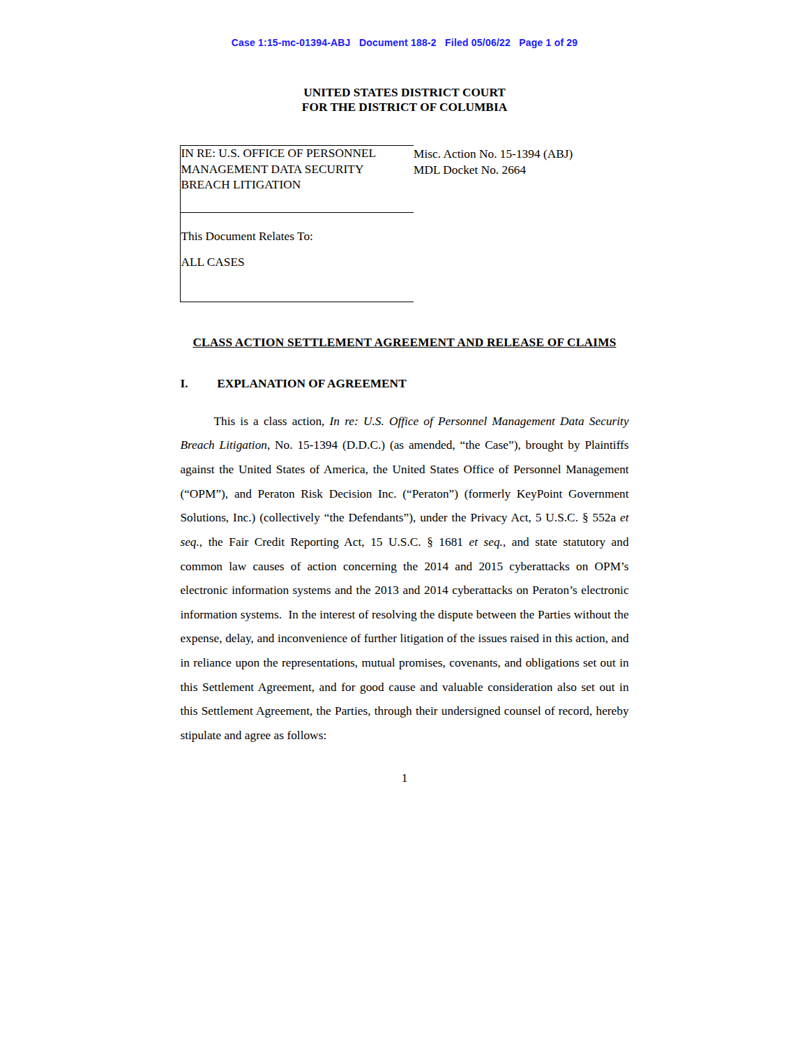Case 1:15-mc-01394-ABJ Document 188-2 Filed 05/06/22 Page 1 of 29
UNITED STATES DISTRICT COURT
FOR THE DISTRICT OF COLUMBIA
| IN RE: U.S. OFFICE OF PERSONNEL MANAGEMENT DATA SECURITY BREACH LITIGATION This Document Relates To: ALL CASES | Misc. Action No. 15-1394 (ABJ) MDL Docket No. 2664 |
CLASS ACTION SETTLEMENT AGREEMENT AND RELEASE OF CLAIMS
I. EXPLANATION OF AGREEMENT
This is a class action, In re: U.S. Office of Personnel Management Data Security Breach Litigation, No. 15-1394 (D.D.C.) (as amended, “the Case”), brought by Plaintiffs against the United States of America, the United States Office of Personnel Management (“OPM”), and Peraton Risk Decision Inc. (“Peraton”) (formerly KeyPoint Government Solutions, Inc.) (collectively “the Defendants”), under the Privacy Act, 5 U.S.C. § 552a et seq., the Fair Credit Reporting Act, 15 U.S.C. § 1681 et seq., and state statutory and common law causes of action concerning the 2014 and 2015 cyberattacks on OPM’s electronic information systems and the 2013 and 2014 cyberattacks on Peraton’s electronic information systems. In the interest of resolving the dispute between the Parties without the expense, delay, and inconvenience of further litigation of the issues raised in this action, and in reliance upon the representations, mutual promises, covenants, and obligations set out in this Settlement Agreement, and for good cause and valuable consideration also set out in this Settlement Agreement, the Parties, through their undersigned counsel of record, hereby stipulate and agree as follows:
1